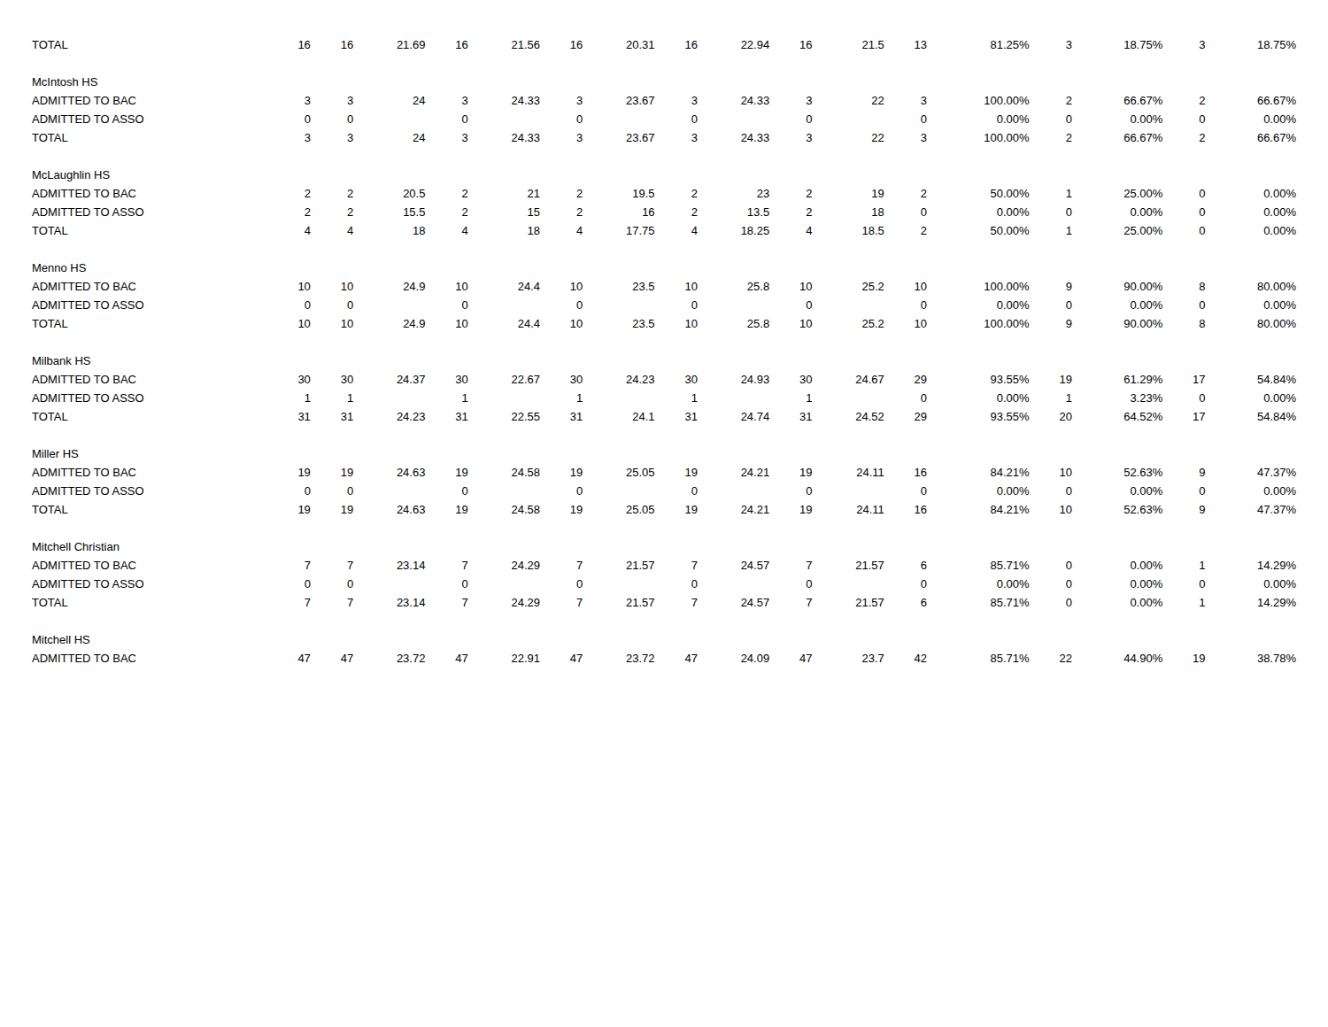| TOTAL | 16 | 16 | 21.69 | 16 | 21.56 | 16 | 20.31 | 16 | 22.94 | 16 | 21.5 | 13 | 81.25% | 3 | 18.75% | 3 | 18.75% |
| McIntosh HS |
| ADMITTED TO BAC | 3 | 3 | 24 | 3 | 24.33 | 3 | 23.67 | 3 | 24.33 | 3 | 22 | 3 | 100.00% | 2 | 66.67% | 2 | 66.67% |
| ADMITTED TO ASSO | 0 | 0 | | 0 | | 0 | | 0 | | 0 | | 0 | 0.00% | 0 | 0.00% | 0 | 0.00% |
| TOTAL | 3 | 3 | 24 | 3 | 24.33 | 3 | 23.67 | 3 | 24.33 | 3 | 22 | 3 | 100.00% | 2 | 66.67% | 2 | 66.67% |
| McLaughlin HS |
| ADMITTED TO BAC | 2 | 2 | 20.5 | 2 | 21 | 2 | 19.5 | 2 | 23 | 2 | 19 | 2 | 50.00% | 1 | 25.00% | 0 | 0.00% |
| ADMITTED TO ASSO | 2 | 2 | 15.5 | 2 | 15 | 2 | 16 | 2 | 13.5 | 2 | 18 | 0 | 0.00% | 0 | 0.00% | 0 | 0.00% |
| TOTAL | 4 | 4 | 18 | 4 | 18 | 4 | 17.75 | 4 | 18.25 | 4 | 18.5 | 2 | 50.00% | 1 | 25.00% | 0 | 0.00% |
| Menno HS |
| ADMITTED TO BAC | 10 | 10 | 24.9 | 10 | 24.4 | 10 | 23.5 | 10 | 25.8 | 10 | 25.2 | 10 | 100.00% | 9 | 90.00% | 8 | 80.00% |
| ADMITTED TO ASSO | 0 | 0 | | 0 | | 0 | | 0 | | 0 | | 0 | 0.00% | 0 | 0.00% | 0 | 0.00% |
| TOTAL | 10 | 10 | 24.9 | 10 | 24.4 | 10 | 23.5 | 10 | 25.8 | 10 | 25.2 | 10 | 100.00% | 9 | 90.00% | 8 | 80.00% |
| Milbank HS |
| ADMITTED TO BAC | 30 | 30 | 24.37 | 30 | 22.67 | 30 | 24.23 | 30 | 24.93 | 30 | 24.67 | 29 | 93.55% | 19 | 61.29% | 17 | 54.84% |
| ADMITTED TO ASSO | 1 | 1 | | 1 | | 1 | | 1 | | 1 | | 0 | 0.00% | 1 | 3.23% | 0 | 0.00% |
| TOTAL | 31 | 31 | 24.23 | 31 | 22.55 | 31 | 24.1 | 31 | 24.74 | 31 | 24.52 | 29 | 93.55% | 20 | 64.52% | 17 | 54.84% |
| Miller HS |
| ADMITTED TO BAC | 19 | 19 | 24.63 | 19 | 24.58 | 19 | 25.05 | 19 | 24.21 | 19 | 24.11 | 16 | 84.21% | 10 | 52.63% | 9 | 47.37% |
| ADMITTED TO ASSO | 0 | 0 | | 0 | | 0 | | 0 | | 0 | | 0 | 0.00% | 0 | 0.00% | 0 | 0.00% |
| TOTAL | 19 | 19 | 24.63 | 19 | 24.58 | 19 | 25.05 | 19 | 24.21 | 19 | 24.11 | 16 | 84.21% | 10 | 52.63% | 9 | 47.37% |
| Mitchell Christian |
| ADMITTED TO BAC | 7 | 7 | 23.14 | 7 | 24.29 | 7 | 21.57 | 7 | 24.57 | 7 | 21.57 | 6 | 85.71% | 0 | 0.00% | 1 | 14.29% |
| ADMITTED TO ASSO | 0 | 0 | | 0 | | 0 | | 0 | | 0 | | 0 | 0.00% | 0 | 0.00% | 0 | 0.00% |
| TOTAL | 7 | 7 | 23.14 | 7 | 24.29 | 7 | 21.57 | 7 | 24.57 | 7 | 21.57 | 6 | 85.71% | 0 | 0.00% | 1 | 14.29% |
| Mitchell HS |
| ADMITTED TO BAC | 47 | 47 | 23.72 | 47 | 22.91 | 47 | 23.72 | 47 | 24.09 | 47 | 23.7 | 42 | 85.71% | 22 | 44.90% | 19 | 38.78% |